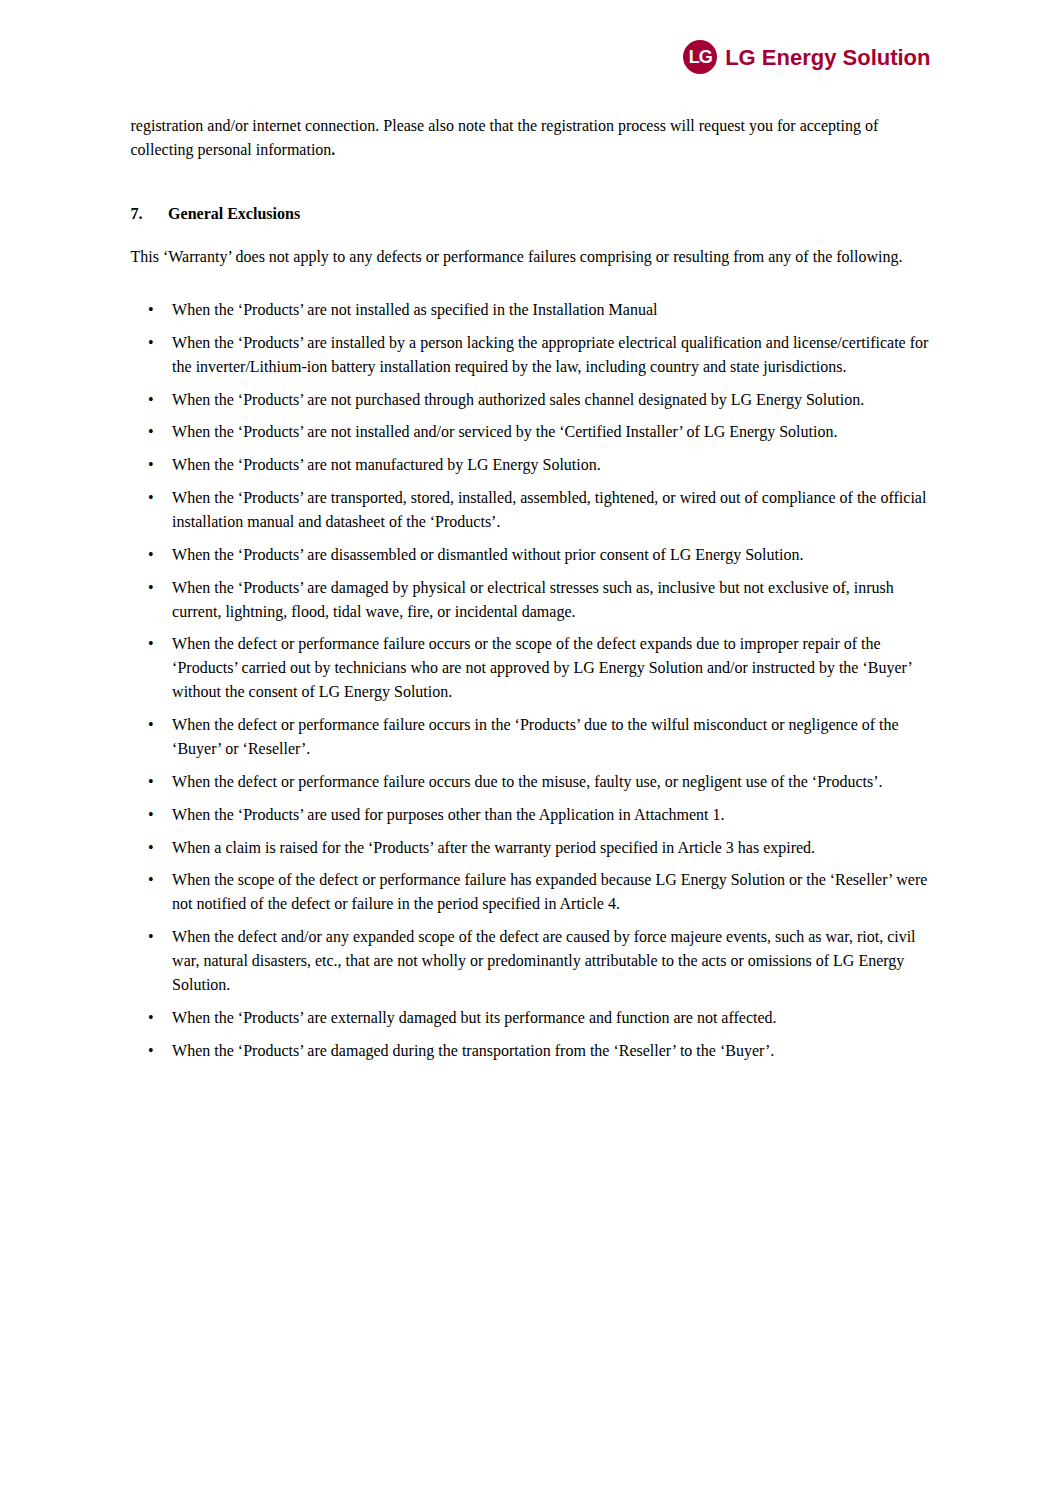LG
LG Energy Solution
registration and/or internet connection. Please also note that the registration process will request you for accepting of collecting personal information.
7. General Exclusions
This ‘Warranty’ does not apply to any defects or performance failures comprising or resulting from any of the following.
When the ‘Products’ are not installed as specified in the Installation Manual
When the ‘Products’ are installed by a person lacking the appropriate electrical qualification and license/certificate for the inverter/Lithium-ion battery installation required by the law, including country and state jurisdictions.
When the ‘Products’ are not purchased through authorized sales channel designated by LG Energy Solution.
When the ‘Products’ are not installed and/or serviced by the ‘Certified Installer’ of LG Energy Solution.
When the ‘Products’ are not manufactured by LG Energy Solution.
When the ‘Products’ are transported, stored, installed, assembled, tightened, or wired out of compliance of the official installation manual and datasheet of the ‘Products’.
When the ‘Products’ are disassembled or dismantled without prior consent of LG Energy Solution.
When the ‘Products’ are damaged by physical or electrical stresses such as, inclusive but not exclusive of, inrush current, lightning, flood, tidal wave, fire, or incidental damage.
When the defect or performance failure occurs or the scope of the defect expands due to improper repair of the ‘Products’ carried out by technicians who are not approved by LG Energy Solution and/or instructed by the ‘Buyer’ without the consent of LG Energy Solution.
When the defect or performance failure occurs in the ‘Products’ due to the wilful misconduct or negligence of the ‘Buyer’ or ‘Reseller’.
When the defect or performance failure occurs due to the misuse, faulty use, or negligent use of the ‘Products’.
When the ‘Products’ are used for purposes other than the Application in Attachment 1.
When a claim is raised for the ‘Products’ after the warranty period specified in Article 3 has expired.
When the scope of the defect or performance failure has expanded because LG Energy Solution or the ‘Reseller’ were not notified of the defect or failure in the period specified in Article 4.
When the defect and/or any expanded scope of the defect are caused by force majeure events, such as war, riot, civil war, natural disasters, etc., that are not wholly or predominantly attributable to the acts or omissions of LG Energy Solution.
When the ‘Products’ are externally damaged but its performance and function are not affected.
When the ‘Products’ are damaged during the transportation from the ‘Reseller’ to the ‘Buyer’.